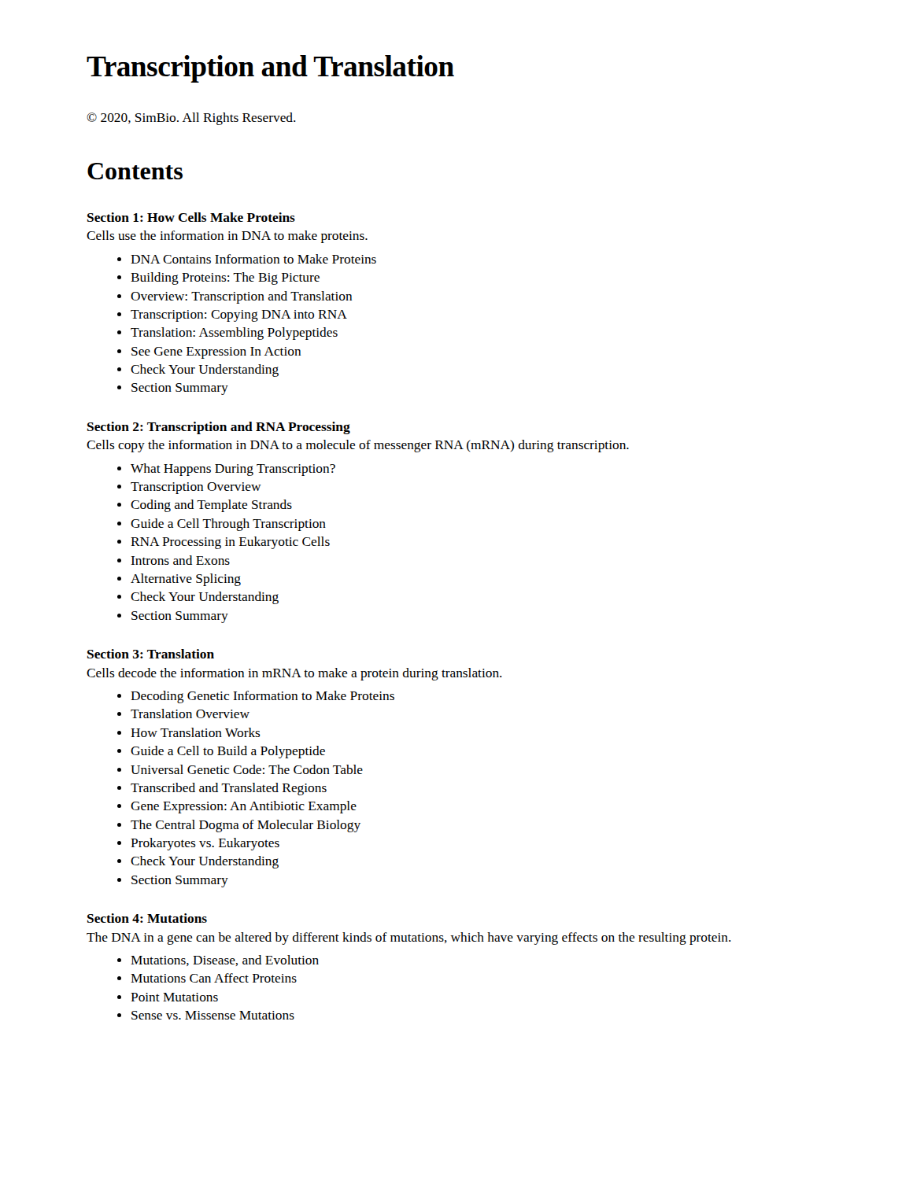Transcription and Translation
© 2020, SimBio. All Rights Reserved.
Contents
Section 1: How Cells Make Proteins
Cells use the information in DNA to make proteins.
DNA Contains Information to Make Proteins
Building Proteins: The Big Picture
Overview: Transcription and Translation
Transcription: Copying DNA into RNA
Translation: Assembling Polypeptides
See Gene Expression In Action
Check Your Understanding
Section Summary
Section 2: Transcription and RNA Processing
Cells copy the information in DNA to a molecule of messenger RNA (mRNA) during transcription.
What Happens During Transcription?
Transcription Overview
Coding and Template Strands
Guide a Cell Through Transcription
RNA Processing in Eukaryotic Cells
Introns and Exons
Alternative Splicing
Check Your Understanding
Section Summary
Section 3: Translation
Cells decode the information in mRNA to make a protein during translation.
Decoding Genetic Information to Make Proteins
Translation Overview
How Translation Works
Guide a Cell to Build a Polypeptide
Universal Genetic Code: The Codon Table
Transcribed and Translated Regions
Gene Expression: An Antibiotic Example
The Central Dogma of Molecular Biology
Prokaryotes vs. Eukaryotes
Check Your Understanding
Section Summary
Section 4: Mutations
The DNA in a gene can be altered by different kinds of mutations, which have varying effects on the resulting protein.
Mutations, Disease, and Evolution
Mutations Can Affect Proteins
Point Mutations
Sense vs. Missense Mutations